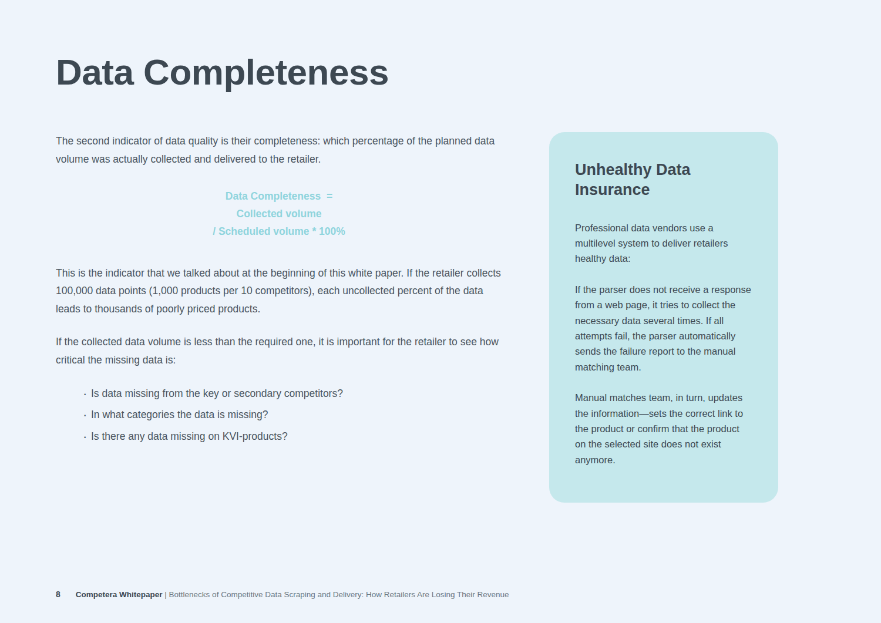Data Completeness
The second indicator of data quality is their completeness: which percentage of the planned data volume was actually collected and delivered to the retailer.
Data Completeness =
Collected volume
/ Scheduled volume * 100%
This is the indicator that we talked about at the beginning of this white paper. If the retailer collects 100,000 data points (1,000 products per 10 competitors), each uncollected percent of the data leads to thousands of poorly priced products.
If the collected data volume is less than the required one, it is important for the retailer to see how critical the missing data is:
Is data missing from the key or secondary competitors?
In what categories the data is missing?
Is there any data missing on KVI-products?
Unhealthy Data Insurance
Professional data vendors use a multilevel system to deliver retailers healthy data:
If the parser does not receive a response from a web page, it tries to collect the necessary data several times. If all attempts fail, the parser automatically sends the failure report to the manual matching team.
Manual matches team, in turn, updates the information—sets the correct link to the product or confirm that the product on the selected site does not exist anymore.
8 Competera Whitepaper | Bottlenecks of Competitive Data Scraping and Delivery: How Retailers Are Losing Their Revenue